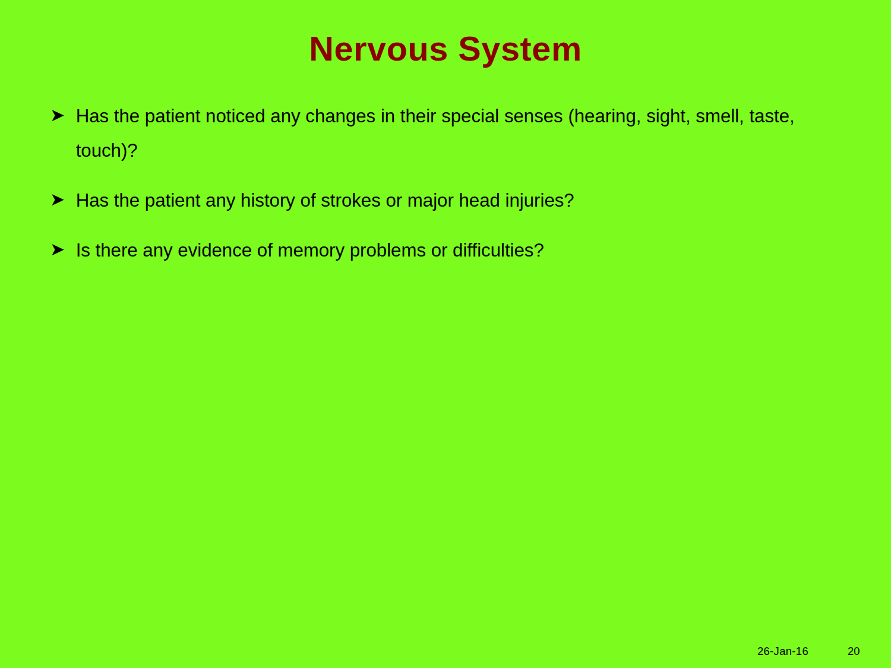Nervous System
Has the patient noticed any changes in their special senses (hearing, sight, smell, taste, touch)?
Has the patient any history of strokes or major head injuries?
Is there any evidence of memory problems or difficulties?
26-Jan-16 20